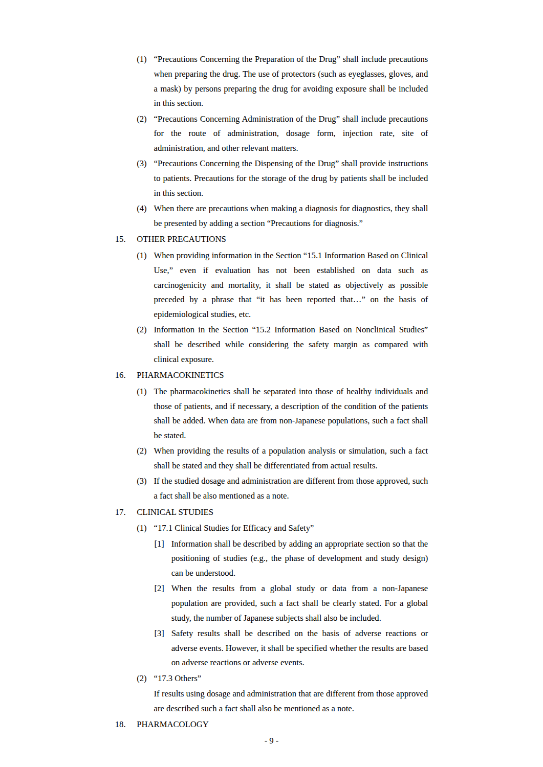(1)“Precautions Concerning the Preparation of the Drug” shall include precautions when preparing the drug. The use of protectors (such as eyeglasses, gloves, and a mask) by persons preparing the drug for avoiding exposure shall be included in this section.
(2)“Precautions Concerning Administration of the Drug” shall include precautions for the route of administration, dosage form, injection rate, site of administration, and other relevant matters.
(3)“Precautions Concerning the Dispensing of the Drug” shall provide instructions to patients. Precautions for the storage of the drug by patients shall be included in this section.
(4) When there are precautions when making a diagnosis for diagnostics, they shall be presented by adding a section “Precautions for diagnosis.”
15. OTHER PRECAUTIONS
(1) When providing information in the Section “15.1 Information Based on Clinical Use,” even if evaluation has not been established on data such as carcinogenicity and mortality, it shall be stated as objectively as possible preceded by a phrase that “it has been reported that…” on the basis of epidemiological studies, etc.
(2) Information in the Section “15.2 Information Based on Nonclinical Studies” shall be described while considering the safety margin as compared with clinical exposure.
16. PHARMACOKINETICS
(1) The pharmacokinetics shall be separated into those of healthy individuals and those of patients, and if necessary, a description of the condition of the patients shall be added. When data are from non-Japanese populations, such a fact shall be stated.
(2) When providing the results of a population analysis or simulation, such a fact shall be stated and they shall be differentiated from actual results.
(3) If the studied dosage and administration are different from those approved, such a fact shall be also mentioned as a note.
17. CLINICAL STUDIES
(1)“17.1 Clinical Studies for Efficacy and Safety”
[1] Information shall be described by adding an appropriate section so that the positioning of studies (e.g., the phase of development and study design) can be understood.
[2] When the results from a global study or data from a non-Japanese population are provided, such a fact shall be clearly stated. For a global study, the number of Japanese subjects shall also be included.
[3] Safety results shall be described on the basis of adverse reactions or adverse events. However, it shall be specified whether the results are based on adverse reactions or adverse events.
(2)“17.3 Others”
If results using dosage and administration that are different from those approved are described such a fact shall also be mentioned as a note.
18. PHARMACOLOGY
- 9 -